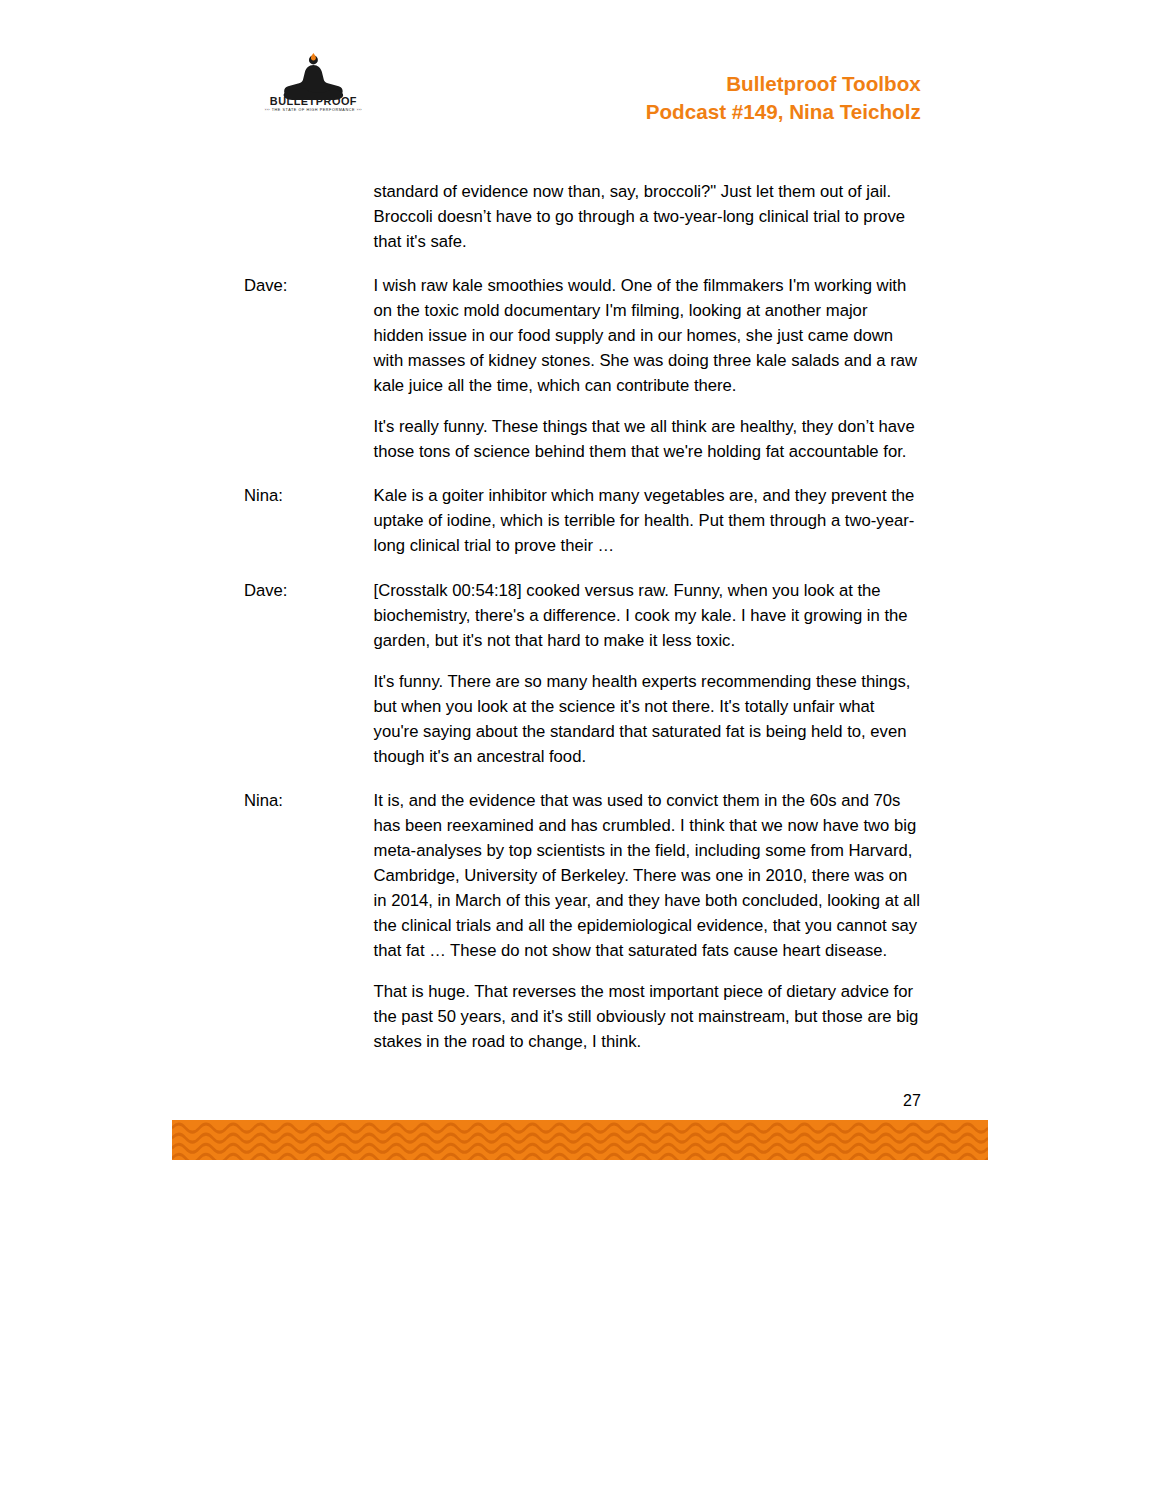BULLETPROOF ››› THE STATE OF HIGH PERFORMANCE ›››
Bulletproof Toolbox
Podcast #149, Nina Teicholz
standard of evidence now than, say, broccoli?" Just let them out of jail. Broccoli doesn’t have to go through a two-year-long clinical trial to prove that it's safe.
Dave:
I wish raw kale smoothies would. One of the filmmakers I'm working with on the toxic mold documentary I'm filming, looking at another major hidden issue in our food supply and in our homes, she just came down with masses of kidney stones. She was doing three kale salads and a raw kale juice all the time, which can contribute there.
It's really funny. These things that we all think are healthy, they don’t have those tons of science behind them that we're holding fat accountable for.
Nina:
Kale is a goiter inhibitor which many vegetables are, and they prevent the uptake of iodine, which is terrible for health. Put them through a two-year-long clinical trial to prove their …
Dave:
[Crosstalk 00:54:18] cooked versus raw. Funny, when you look at the biochemistry, there's a difference. I cook my kale. I have it growing in the garden, but it's not that hard to make it less toxic.
It's funny. There are so many health experts recommending these things, but when you look at the science it's not there. It's totally unfair what you're saying about the standard that saturated fat is being held to, even though it's an ancestral food.
Nina:
It is, and the evidence that was used to convict them in the 60s and 70s has been reexamined and has crumbled. I think that we now have two big meta-analyses by top scientists in the field, including some from Harvard, Cambridge, University of Berkeley. There was one in 2010, there was on in 2014, in March of this year, and they have both concluded, looking at all the clinical trials and all the epidemiological evidence, that you cannot say that fat … These do not show that saturated fats cause heart disease.
That is huge. That reverses the most important piece of dietary advice for the past 50 years, and it's still obviously not mainstream, but those are big stakes in the road to change, I think.
27